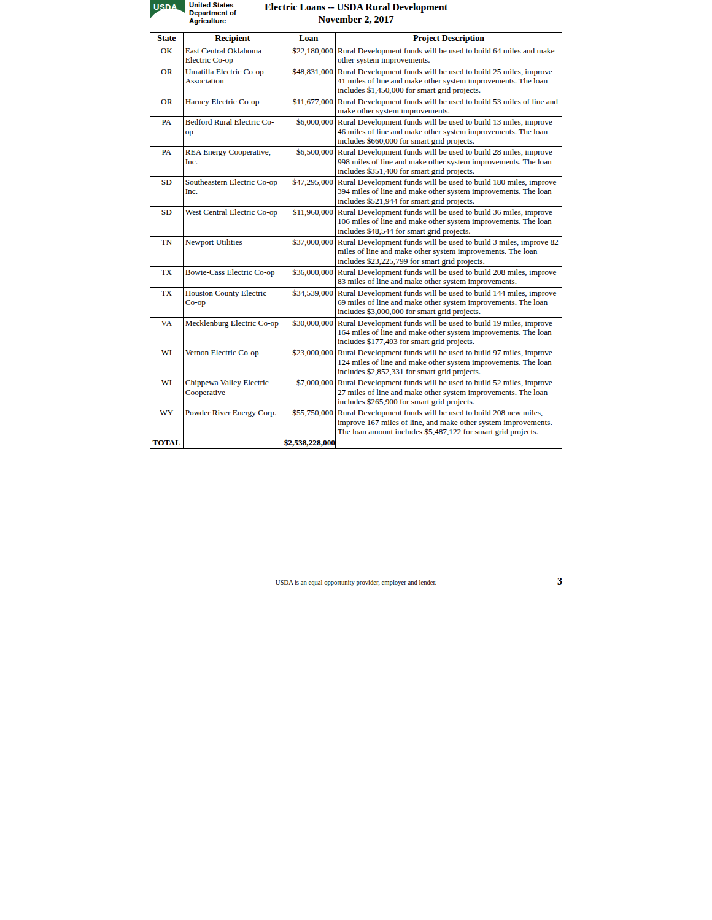USDA
United States
Department of
Agriculture
Electric Loans -- USDA Rural Development
November 2, 2017
| State | Recipient | Loan | Project Description |
| --- | --- | --- | --- |
| OK | East Central Oklahoma Electric Co-op | $22,180,000 | Rural Development funds will be used to build 64 miles and make other system improvements. |
| OR | Umatilla Electric Co-op Association | $48,831,000 | Rural Development funds will be used to build 25 miles, improve 41 miles of line and make other system improvements. The loan includes $1,450,000 for smart grid projects. |
| OR | Harney Electric Co-op | $11,677,000 | Rural Development funds will be used to build 53 miles of line and make other system improvements. |
| PA | Bedford Rural Electric Co-op | $6,000,000 | Rural Development funds will be used to build 13 miles, improve 46 miles of line and make other system improvements. The loan includes $660,000 for smart grid projects. |
| PA | REA Energy Cooperative, Inc. | $6,500,000 | Rural Development funds will be used to build 28 miles, improve 998 miles of line and make other system improvements. The loan includes $351,400 for smart grid projects. |
| SD | Southeastern Electric Co-op Inc. | $47,295,000 | Rural Development funds will be used to build 180 miles, improve 394 miles of line and make other system improvements. The loan includes $521,944 for smart grid projects. |
| SD | West Central Electric Co-op | $11,960,000 | Rural Development funds will be used to build 36 miles, improve 106 miles of line and make other system improvements. The loan includes $48,544 for smart grid projects. |
| TN | Newport Utilities | $37,000,000 | Rural Development funds will be used to build 3 miles, improve 82 miles of line and make other system improvements. The loan includes $23,225,799 for smart grid projects. |
| TX | Bowie-Cass Electric Co-op | $36,000,000 | Rural Development funds will be used to build 208 miles, improve 83 miles of line and make other system improvements. |
| TX | Houston County Electric Co-op | $34,539,000 | Rural Development funds will be used to build 144 miles, improve 69 miles of line and make other system improvements. The loan includes $3,000,000 for smart grid projects. |
| VA | Mecklenburg Electric Co-op | $30,000,000 | Rural Development funds will be used to build 19 miles, improve 164 miles of line and make other system improvements. The loan includes $177,493 for smart grid projects. |
| WI | Vernon Electric Co-op | $23,000,000 | Rural Development funds will be used to build 97 miles, improve 124 miles of line and make other system improvements. The loan includes $2,852,331 for smart grid projects. |
| WI | Chippewa Valley Electric Cooperative | $7,000,000 | Rural Development funds will be used to build 52 miles, improve 27 miles of line and make other system improvements. The loan includes $265,900 for smart grid projects. |
| WY | Powder River Energy Corp. | $55,750,000 | Rural Development funds will be used to build 208 new miles, improve 167 miles of line, and make other system improvements. The loan amount includes $5,487,122 for smart grid projects. |
| TOTAL | | $2,538,228,000 | |
USDA is an equal opportunity provider, employer and lender. 3